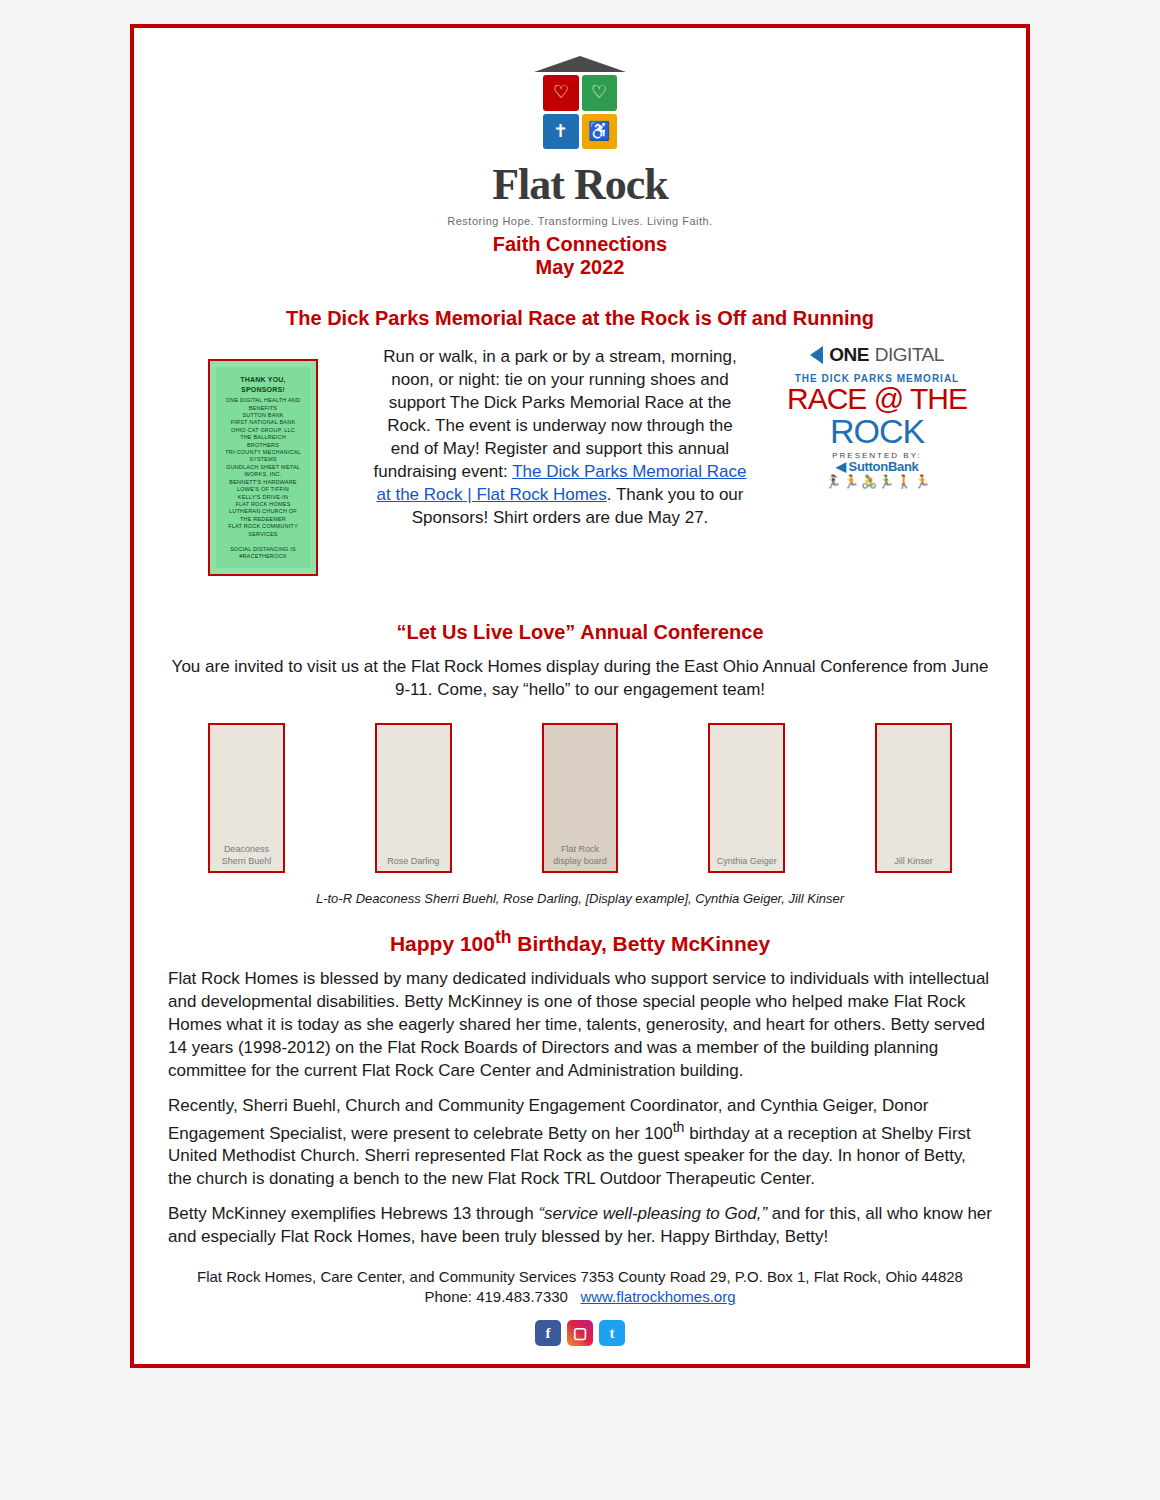♡ ♡ ✝ ♿
Flat Rock
Restoring Hope. Transforming Lives. Living Faith.
Faith Connections
May 2022
The Dick Parks Memorial Race at the Rock is Off and Running
Thank you, sponsors! One Digital Health and Benefits
Sutton Bank
First National Bank
Ohio Cat Group, LLC
The Ballreich Brothers
Tri-County Mechanical Systems
Gundlach Sheet Metal Works, Inc.
Bennett's Hardware
Lowe's of Tiffin
Kelly's Drive-In
Flat Rock Homes
Lutheran Church of the Redeemer
Flat Rock Community Services
Social distancing is
#RaceTheRock
Run or walk, in a park or by a stream, morning, noon, or night: tie on your running shoes and support The Dick Parks Memorial Race at the Rock. The event is underway now through the end of May! Register and support this annual fundraising event: The Dick Parks Memorial Race at the Rock | Flat Rock Homes. Thank you to our Sponsors! Shirt orders are due May 27.
ONE DIGITAL
THE DICK PARKS MEMORIAL
RACE @ THE
ROCK
PRESENTED BY:
◀ SuttonBank
🏃‍♀️ 🏃 🚴 🏃‍♂️ 🚶 🏃
“Let Us Live Love” Annual Conference
You are invited to visit us at the Flat Rock Homes display during the East Ohio Annual Conference from June 9-11. Come, say “hello” to our engagement team!
Deaconess Sherri Buehl
Rose Darling
Flat Rock display board
Cynthia Geiger
Jill Kinser
L-to-R Deaconess Sherri Buehl, Rose Darling, [Display example], Cynthia Geiger, Jill Kinser
Happy 100th Birthday, Betty McKinney
Flat Rock Homes is blessed by many dedicated individuals who support service to individuals with intellectual and developmental disabilities. Betty McKinney is one of those special people who helped make Flat Rock Homes what it is today as she eagerly shared her time, talents, generosity, and heart for others. Betty served 14 years (1998-2012) on the Flat Rock Boards of Directors and was a member of the building planning committee for the current Flat Rock Care Center and Administration building.
Recently, Sherri Buehl, Church and Community Engagement Coordinator, and Cynthia Geiger, Donor Engagement Specialist, were present to celebrate Betty on her 100th birthday at a reception at Shelby First United Methodist Church. Sherri represented Flat Rock as the guest speaker for the day. In honor of Betty, the church is donating a bench to the new Flat Rock TRL Outdoor Therapeutic Center.
Betty McKinney exemplifies Hebrews 13 through “service well-pleasing to God,” and for this, all who know her and especially Flat Rock Homes, have been truly blessed by her. Happy Birthday, Betty!
Flat Rock Homes, Care Center, and Community Services 7353 County Road 29, P.O. Box 1, Flat Rock, Ohio 44828
Phone: 419.483.7330 www.flatrockhomes.org
f▢t